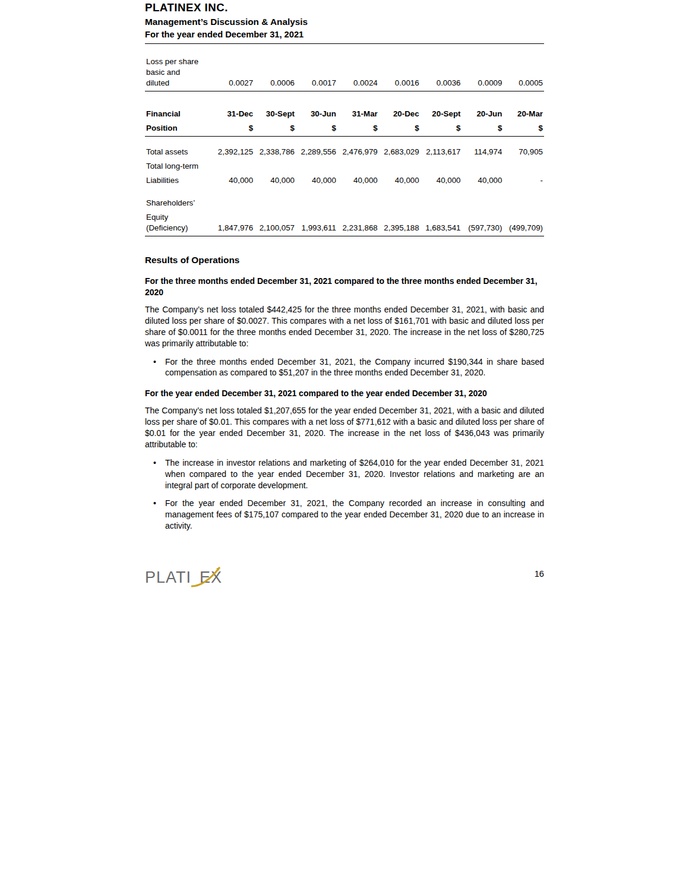PLATINEX INC.
Management’s Discussion & Analysis
For the year ended December 31, 2021
| Loss per share basic and diluted | 0.0027 | 0.0006 | 0.0017 | 0.0024 | 0.0016 | 0.0036 | 0.0009 | 0.0005 |
| Financial | 31-Dec | 30-Sept | 30-Jun | 31-Mar | 20-Dec | 20-Sept | 20-Jun | 20-Mar |
| Position | $ | $ | $ | $ | $ | $ | $ | $ |
| Total assets | 2,392,125 | 2,338,786 | 2,289,556 | 2,476,979 | 2,683,029 | 2,113,617 | 114,974 | 70,905 |
| Total long-term | | | | | | | | |
| Liabilities | 40,000 | 40,000 | 40,000 | 40,000 | 40,000 | 40,000 | 40,000 | - |
| Shareholders’ | | | | | | | | |
| Equity (Deficiency) | 1,847,976 | 2,100,057 | 1,993,611 | 2,231,868 | 2,395,188 | 1,683,541 | (597,730) | (499,709) |
Results of Operations
For the three months ended December 31, 2021 compared to the three months ended December 31, 2020
The Company’s net loss totaled $442,425 for the three months ended December 31, 2021, with basic and diluted loss per share of $0.0027. This compares with a net loss of $161,701 with basic and diluted loss per share of $0.0011 for the three months ended December 31, 2020. The increase in the net loss of $280,725 was primarily attributable to:
For the three months ended December 31, 2021, the Company incurred $190,344 in share based compensation as compared to $51,207 in the three months ended December 31, 2020.
For the year ended December 31, 2021 compared to the year ended December 31, 2020
The Company’s net loss totaled $1,207,655 for the year ended December 31, 2021, with a basic and diluted loss per share of $0.01. This compares with a net loss of $771,612 with a basic and diluted loss per share of $0.01 for the year ended December 31, 2020. The increase in the net loss of $436,043 was primarily attributable to:
The increase in investor relations and marketing of $264,010 for the year ended December 31, 2021 when compared to the year ended December 31, 2020. Investor relations and marketing are an integral part of corporate development.
For the year ended December 31, 2021, the Company recorded an increase in consulting and management fees of $175,107 compared to the year ended December 31, 2020 due to an increase in activity.
PLATI EX
16